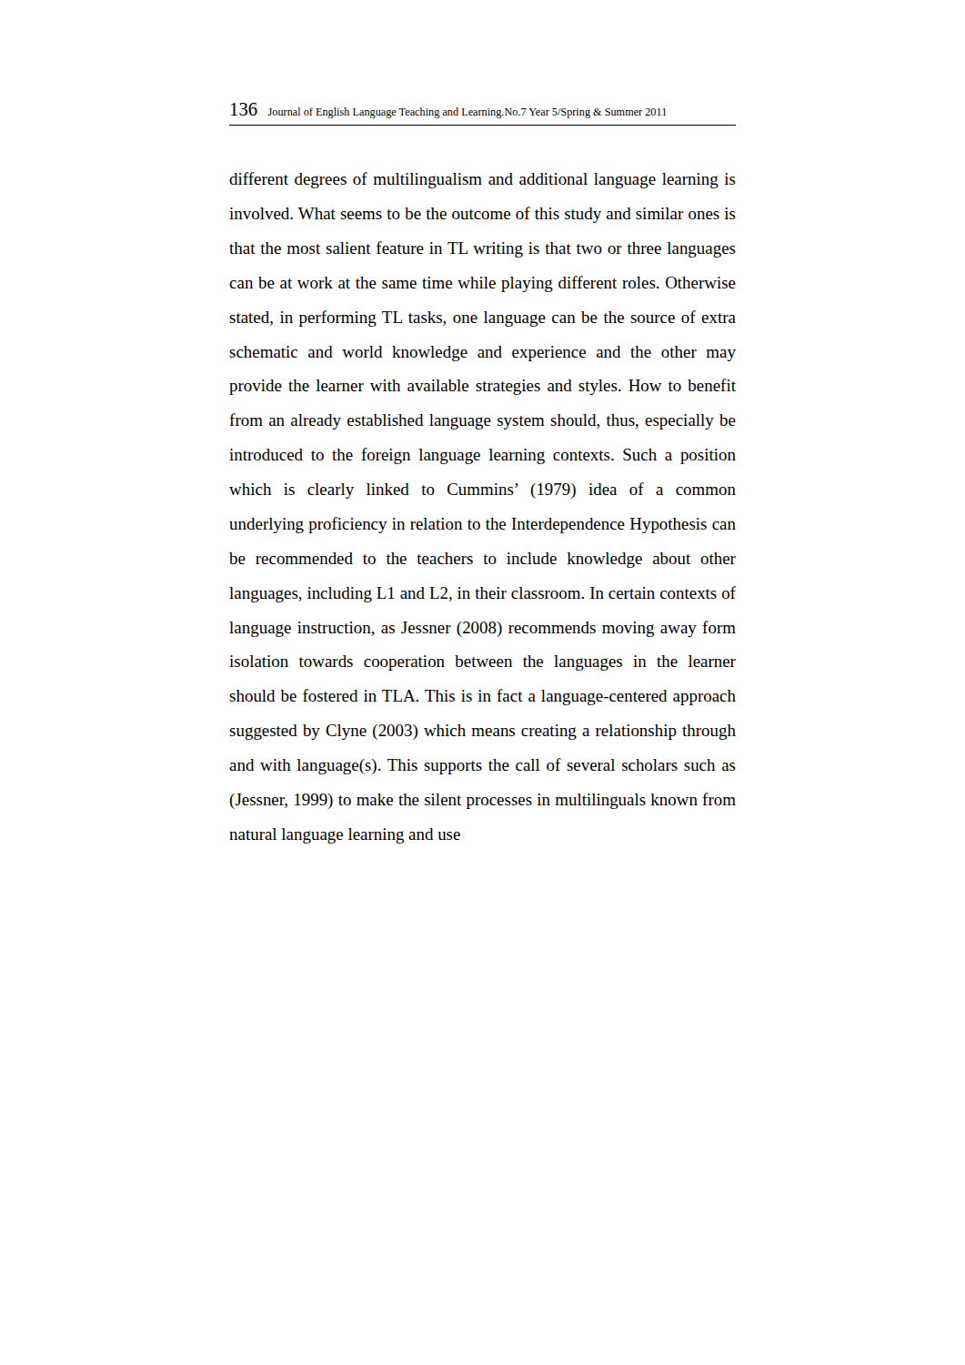136 Journal of English Language Teaching and Learning.No.7 Year 5/Spring & Summer 2011
different degrees of multilingualism and additional language learning is involved. What seems to be the outcome of this study and similar ones is that the most salient feature in TL writing is that two or three languages can be at work at the same time while playing different roles. Otherwise stated, in performing TL tasks, one language can be the source of extra schematic and world knowledge and experience and the other may provide the learner with available strategies and styles. How to benefit from an already established language system should, thus, especially be introduced to the foreign language learning contexts. Such a position which is clearly linked to Cummins’ (1979) idea of a common underlying proficiency in relation to the Interdependence Hypothesis can be recommended to the teachers to include knowledge about other languages, including L1 and L2, in their classroom. In certain contexts of language instruction, as Jessner (2008) recommends moving away form isolation towards cooperation between the languages in the learner should be fostered in TLA. This is in fact a language-centered approach suggested by Clyne (2003) which means creating a relationship through and with language(s). This supports the call of several scholars such as (Jessner, 1999) to make the silent processes in multilinguals known from natural language learning and use